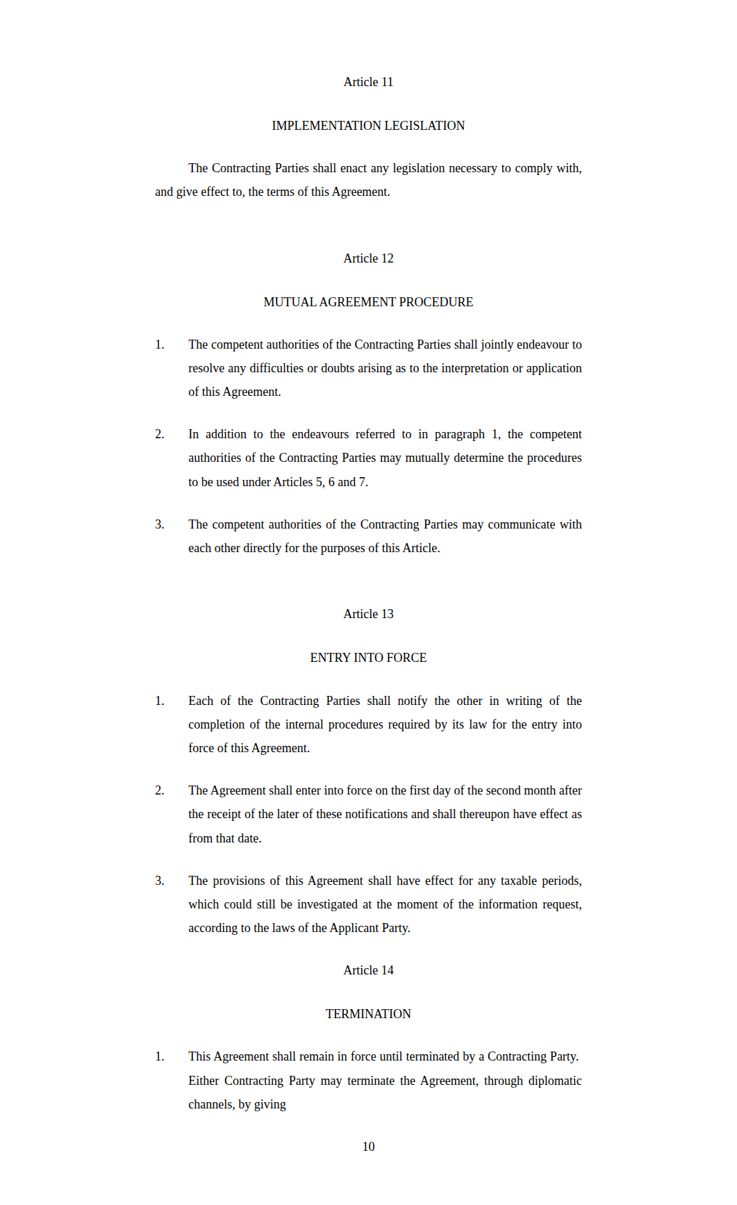Article 11
Implementation Legislation
The Contracting Parties shall enact any legislation necessary to comply with, and give effect to, the terms of this Agreement.
Article 12
Mutual Agreement Procedure
1.
The competent authorities of the Contracting Parties shall jointly endeavour to resolve any difficulties or doubts arising as to the interpretation or application of this Agreement.
2.
In addition to the endeavours referred to in paragraph 1, the competent authorities of the Contracting Parties may mutually determine the procedures to be used under Articles 5, 6 and 7.
3.
The competent authorities of the Contracting Parties may communicate with each other directly for the purposes of this Article.
Article 13
Entry into Force
1.
Each of the Contracting Parties shall notify the other in writing of the completion of the internal procedures required by its law for the entry into force of this Agreement.
2.
The Agreement shall enter into force on the first day of the second month after the receipt of the later of these notifications and shall thereupon have effect as from that date.
3.
The provisions of this Agreement shall have effect for any taxable periods, which could still be investigated at the moment of the information request, according to the laws of the Applicant Party.
Article 14
Termination
1.
This Agreement shall remain in force until terminated by a Contracting Party. Either Contracting Party may terminate the Agreement, through diplomatic channels, by giving
10